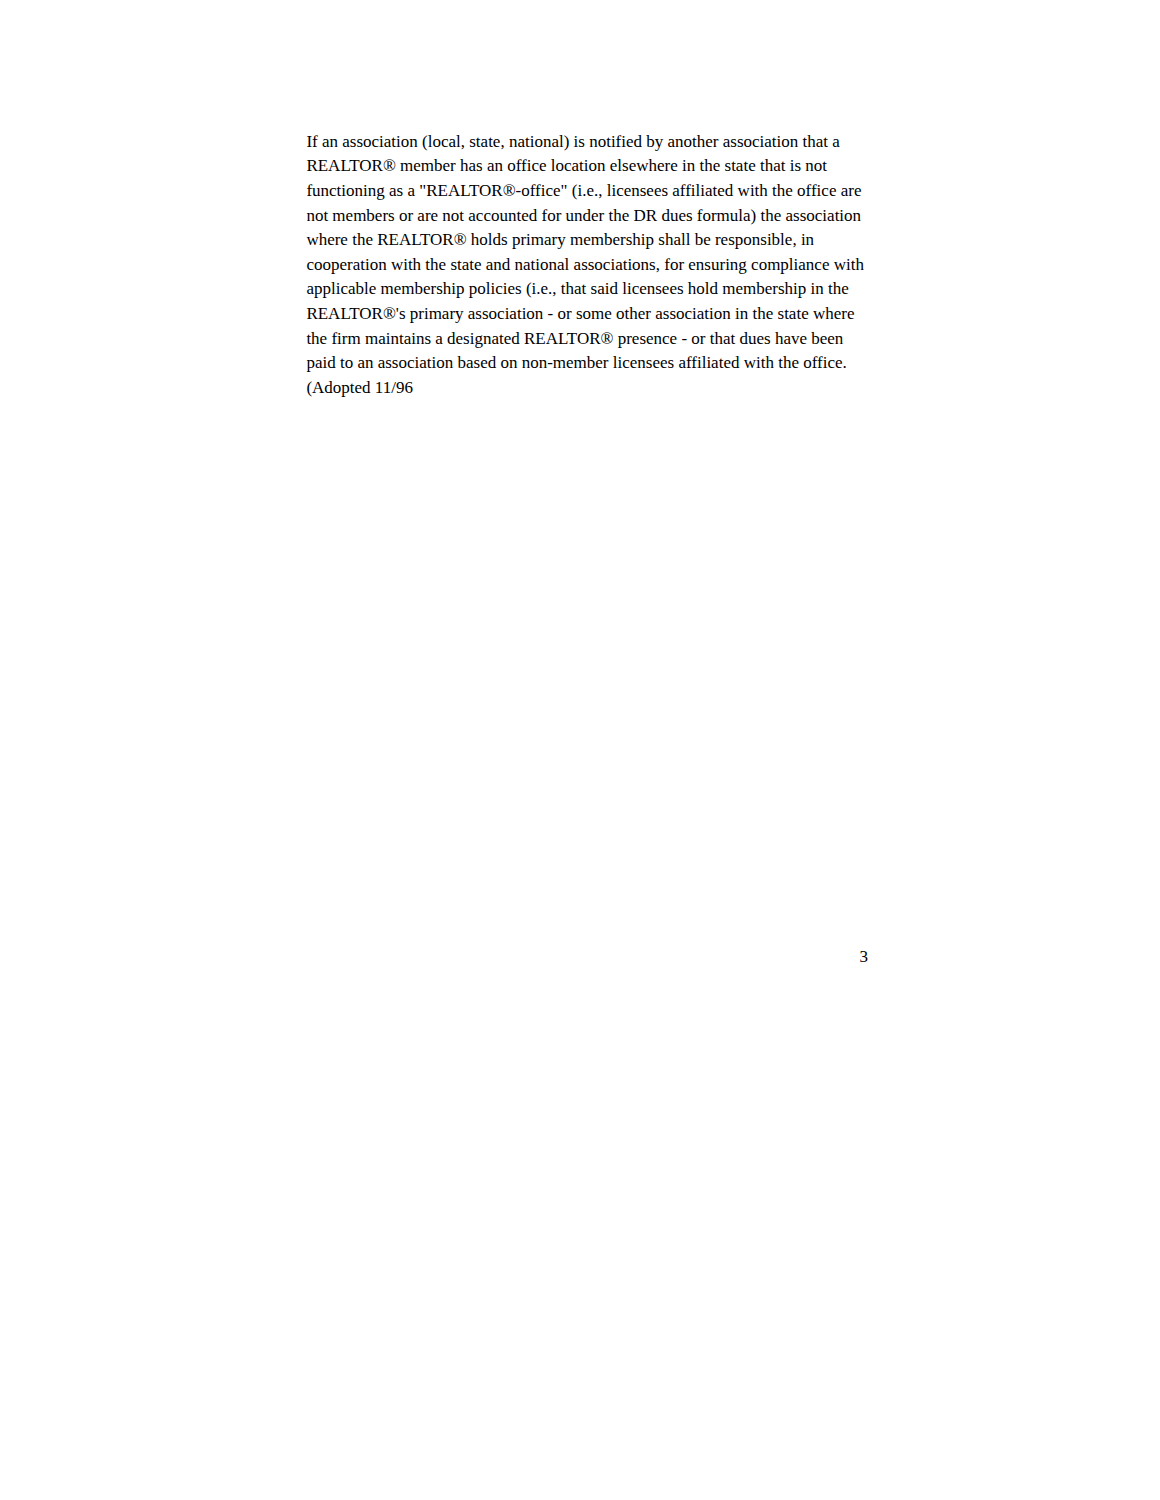If an association (local, state, national) is notified by another association that a REALTOR® member has an office location elsewhere in the state that is not functioning as a "REALTOR®-office" (i.e., licensees affiliated with the office are not members or are not accounted for under the DR dues formula) the association where the REALTOR® holds primary membership shall be responsible, in cooperation with the state and national associations, for ensuring compliance with applicable membership policies (i.e., that said licensees hold membership in the REALTOR®'s primary association - or some other association in the state where the firm maintains a designated REALTOR® presence - or that dues have been paid to an association based on non-member licensees affiliated with the office. (Adopted 11/96
3